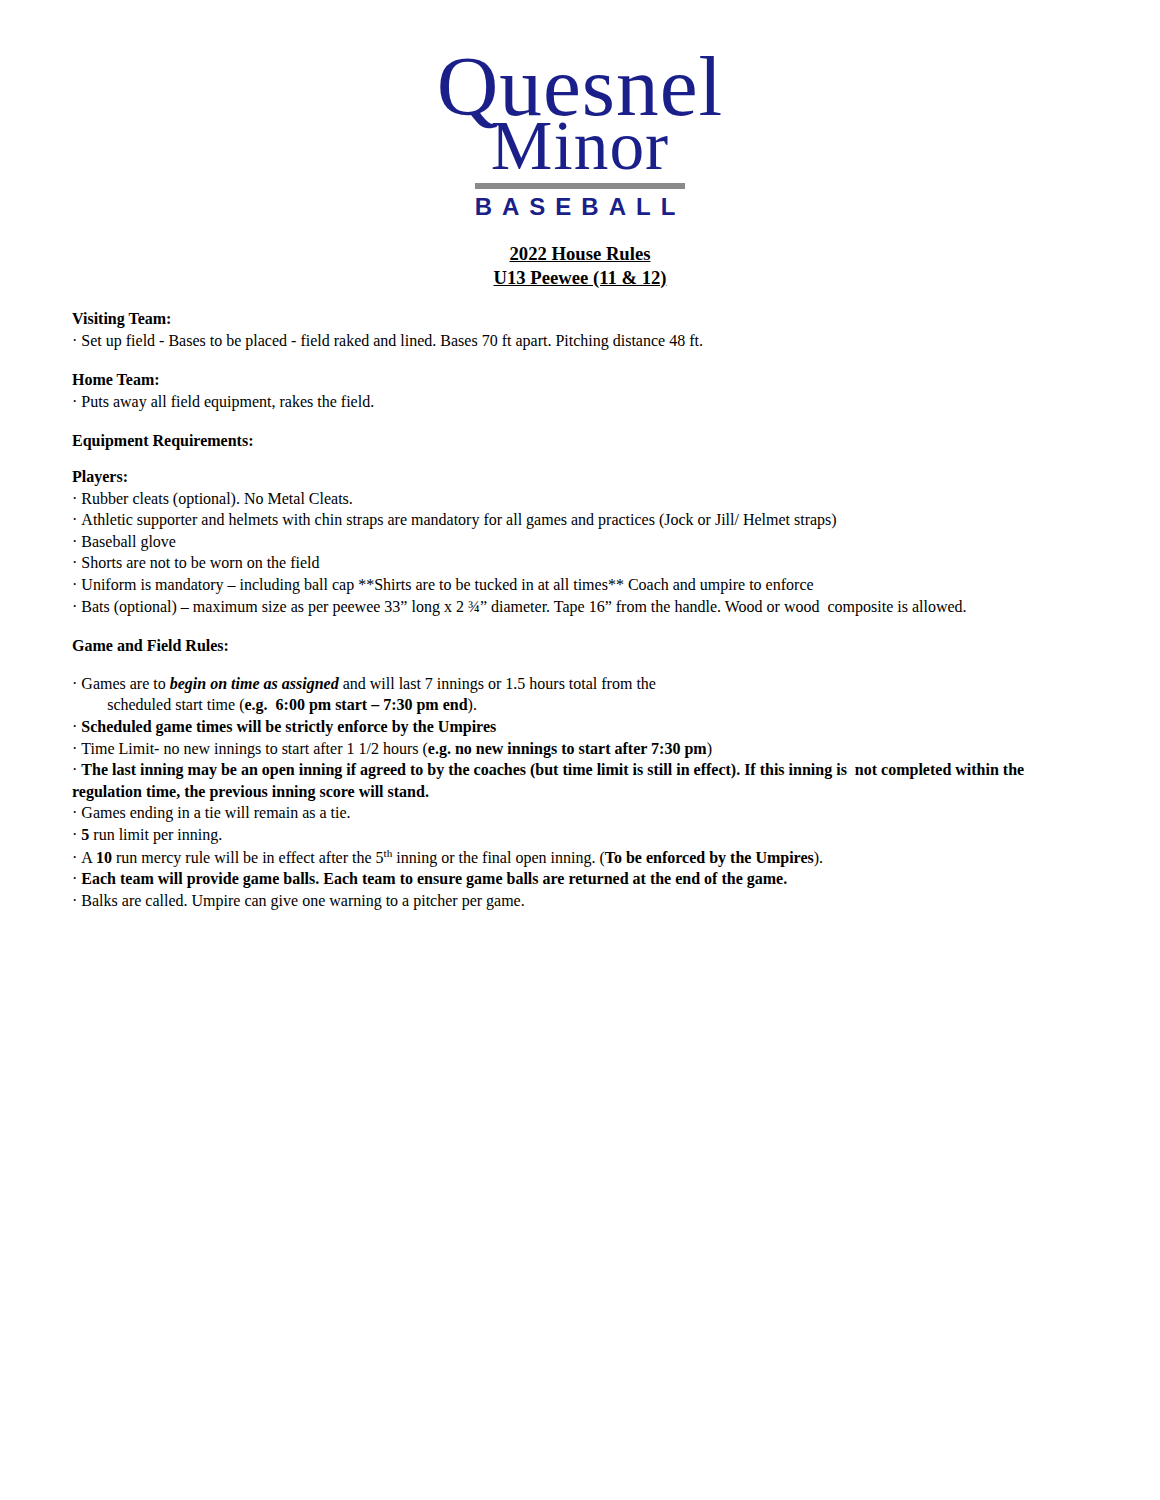Quesnel Minor
BASEBALL
2022 House Rules U13 Peewee (11 & 12)
Visiting Team:
Set up field - Bases to be placed - field raked and lined. Bases 70 ft apart. Pitching distance 48 ft.
Home Team:
Puts away all field equipment, rakes the field.
Equipment Requirements:
Players:
Rubber cleats (optional). No Metal Cleats.
Athletic supporter and helmets with chin straps are mandatory for all games and practices (Jock or Jill/ Helmet straps)
Baseball glove
Shorts are not to be worn on the field
Uniform is mandatory – including ball cap **Shirts are to be tucked in at all times** Coach and umpire to enforce
Bats (optional) – maximum size as per peewee 33” long x 2 ¾” diameter. Tape 16” from the handle. Wood or wood composite is allowed.
Game and Field Rules:
Games are to begin on time as assigned and will last 7 innings or 1.5 hours total from the scheduled start time (e.g. 6:00 pm start – 7:30 pm end).
Scheduled game times will be strictly enforce by the Umpires
Time Limit- no new innings to start after 1 1/2 hours (e.g. no new innings to start after 7:30 pm)
The last inning may be an open inning if agreed to by the coaches (but time limit is still in effect). If this inning is not completed within the regulation time, the previous inning score will stand.
Games ending in a tie will remain as a tie.
5 run limit per inning.
A 10 run mercy rule will be in effect after the 5th inning or the final open inning. (To be enforced by the Umpires).
Each team will provide game balls. Each team to ensure game balls are returned at the end of the game.
Balks are called. Umpire can give one warning to a pitcher per game.